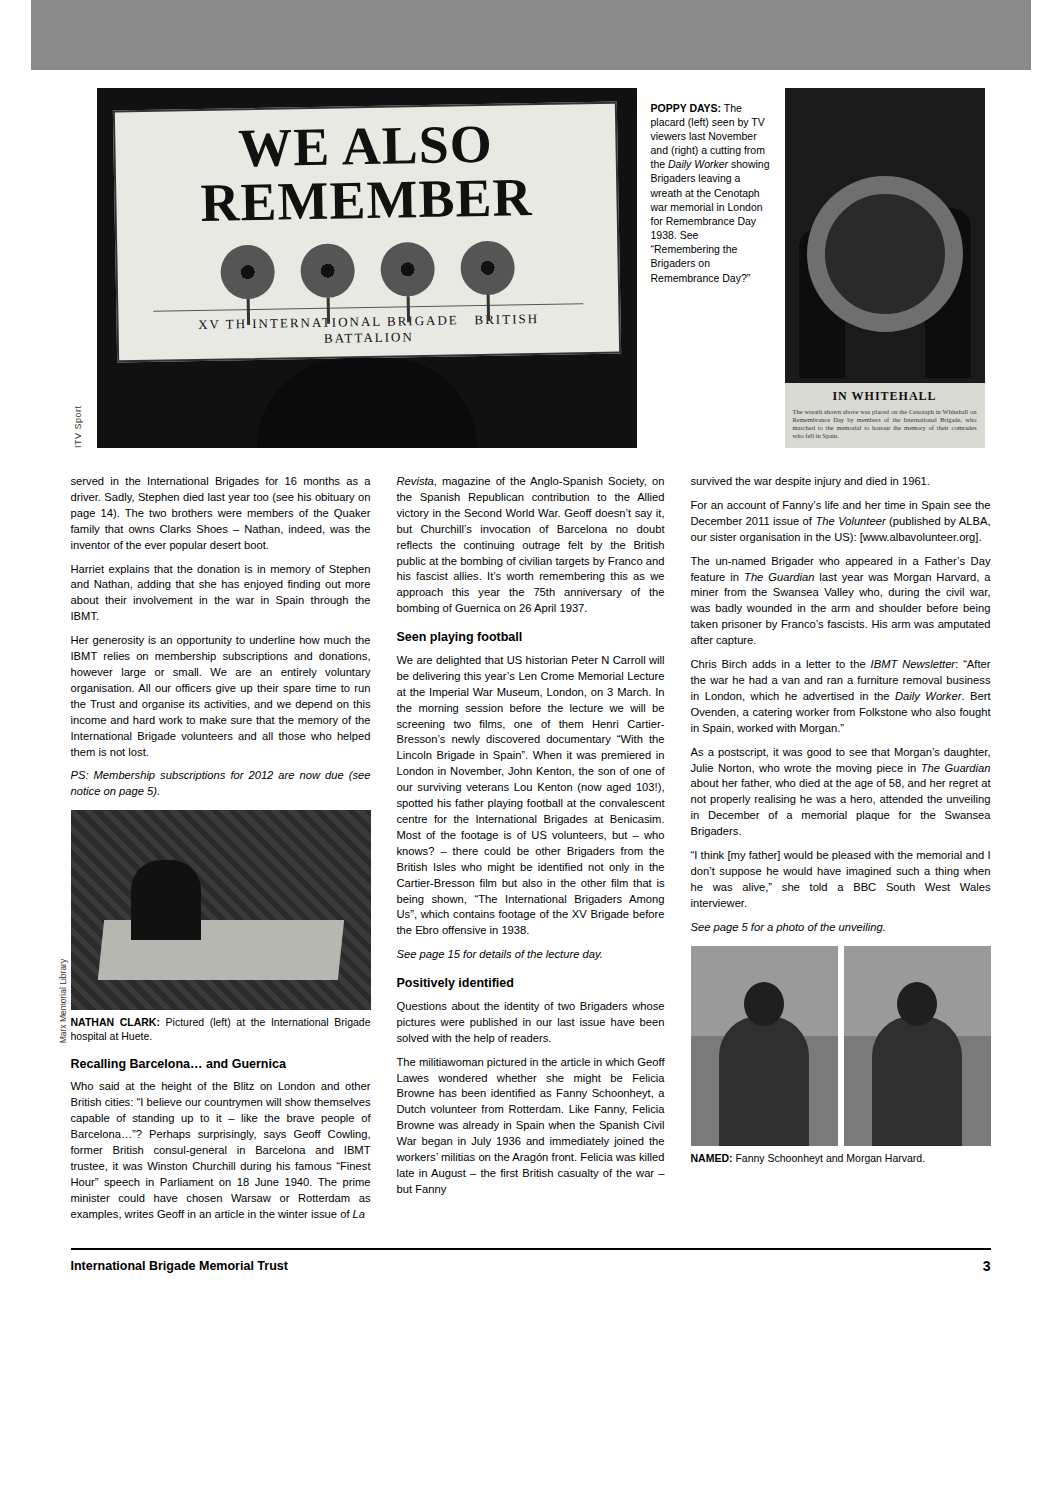ITV Sport
WE ALSO
REMEMBER
XV TH INTERNATIONAL BRIGADE BRITISH BATTALION
POPPY DAYS: The placard (left) seen by TV viewers last November and (right) a cutting from the Daily Worker showing Brigaders leaving a wreath at the Cenotaph war memorial in London for Remembrance Day 1938. See “Remembering the Brigaders on Remembrance Day?”
IN WHITEHALL
The wreath shown above was placed on the Cenotaph in Whitehall on Remembrance Day by members of the International Brigade, who marched to the memorial to honour the memory of their comrades who fell in Spain.
served in the International Brigades for 16 months as a driver. Sadly, Stephen died last year too (see his obituary on page 14). The two brothers were members of the Quaker family that owns Clarks Shoes – Nathan, indeed, was the inventor of the ever popular desert boot.
Harriet explains that the donation is in memory of Stephen and Nathan, adding that she has enjoyed finding out more about their involvement in the war in Spain through the IBMT.
Her generosity is an opportunity to underline how much the IBMT relies on membership subscriptions and donations, however large or small. We are an entirely voluntary organisation. All our officers give up their spare time to run the Trust and organise its activities, and we depend on this income and hard work to make sure that the memory of the International Brigade volunteers and all those who helped them is not lost.
PS: Membership subscriptions for 2012 are now due (see notice on page 5).
Marx Memorial Library
NATHAN CLARK: Pictured (left) at the International Brigade hospital at Huete.
Recalling Barcelona… and Guernica
Who said at the height of the Blitz on London and other British cities: “I believe our countrymen will show themselves capable of standing up to it – like the brave people of Barcelona…”? Perhaps surprisingly, says Geoff Cowling, former British consul-general in Barcelona and IBMT trustee, it was Winston Churchill during his famous “Finest Hour” speech in Parliament on 18 June 1940. The prime minister could have chosen Warsaw or Rotterdam as examples, writes Geoff in an article in the winter issue of La
Revista, magazine of the Anglo-Spanish Society, on the Spanish Republican contribution to the Allied victory in the Second World War. Geoff doesn’t say it, but Churchill’s invocation of Barcelona no doubt reflects the continuing outrage felt by the British public at the bombing of civilian targets by Franco and his fascist allies. It’s worth remembering this as we approach this year the 75th anniversary of the bombing of Guernica on 26 April 1937.
Seen playing football
We are delighted that US historian Peter N Carroll will be delivering this year’s Len Crome Memorial Lecture at the Imperial War Museum, London, on 3 March. In the morning session before the lecture we will be screening two films, one of them Henri Cartier-Bresson’s newly discovered documentary “With the Lincoln Brigade in Spain”. When it was premiered in London in November, John Kenton, the son of one of our surviving veterans Lou Kenton (now aged 103!), spotted his father playing football at the convalescent centre for the International Brigades at Benicasim. Most of the footage is of US volunteers, but – who knows? – there could be other Brigaders from the British Isles who might be identified not only in the Cartier-Bresson film but also in the other film that is being shown, “The International Brigaders Among Us”, which contains footage of the XV Brigade before the Ebro offensive in 1938.
See page 15 for details of the lecture day.
Positively identified
Questions about the identity of two Brigaders whose pictures were published in our last issue have been solved with the help of readers.
The militiawoman pictured in the article in which Geoff Lawes wondered whether she might be Felicia Browne has been identified as Fanny Schoonheyt, a Dutch volunteer from Rotterdam. Like Fanny, Felicia Browne was already in Spain when the Spanish Civil War began in July 1936 and immediately joined the workers’ militias on the Aragón front. Felicia was killed late in August – the first British casualty of the war – but Fanny
survived the war despite injury and died in 1961.
For an account of Fanny’s life and her time in Spain see the December 2011 issue of The Volunteer (published by ALBA, our sister organisation in the US): [www.albavolunteer.org].
The un-named Brigader who appeared in a Father’s Day feature in The Guardian last year was Morgan Harvard, a miner from the Swansea Valley who, during the civil war, was badly wounded in the arm and shoulder before being taken prisoner by Franco’s fascists. His arm was amputated after capture.
Chris Birch adds in a letter to the IBMT Newsletter: “After the war he had a van and ran a furniture removal business in London, which he advertised in the Daily Worker. Bert Ovenden, a catering worker from Folkstone who also fought in Spain, worked with Morgan.”
As a postscript, it was good to see that Morgan’s daughter, Julie Norton, who wrote the moving piece in The Guardian about her father, who died at the age of 58, and her regret at not properly realising he was a hero, attended the unveiling in December of a memorial plaque for the Swansea Brigaders.
“I think [my father] would be pleased with the memorial and I don’t suppose he would have imagined such a thing when he was alive,” she told a BBC South West Wales interviewer.
See page 5 for a photo of the unveiling.
NAMED: Fanny Schoonheyt and Morgan Harvard.
International Brigade Memorial Trust
3